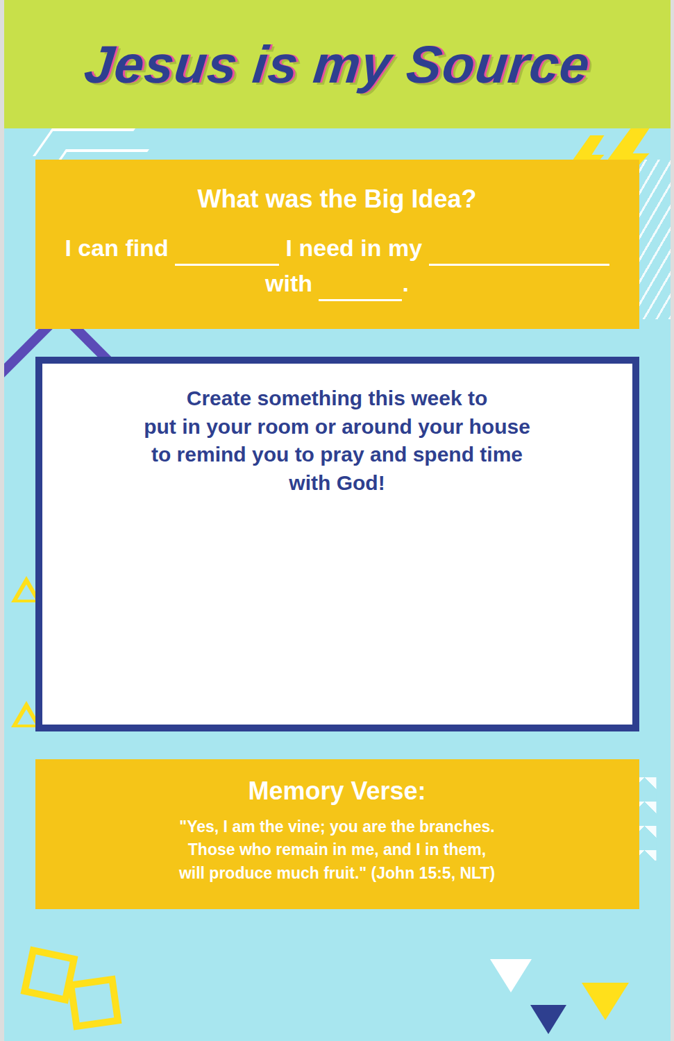Jesus is my Source
What was the Big Idea? I can find I need in my with .
Create something this week to
put in your room or around your house
to remind you to pray and spend time
with God!
Memory Verse:
"Yes, I am the vine; you are the branches.
Those who remain in me, and I in them,
will produce much fruit." (John 15:5, NLT)